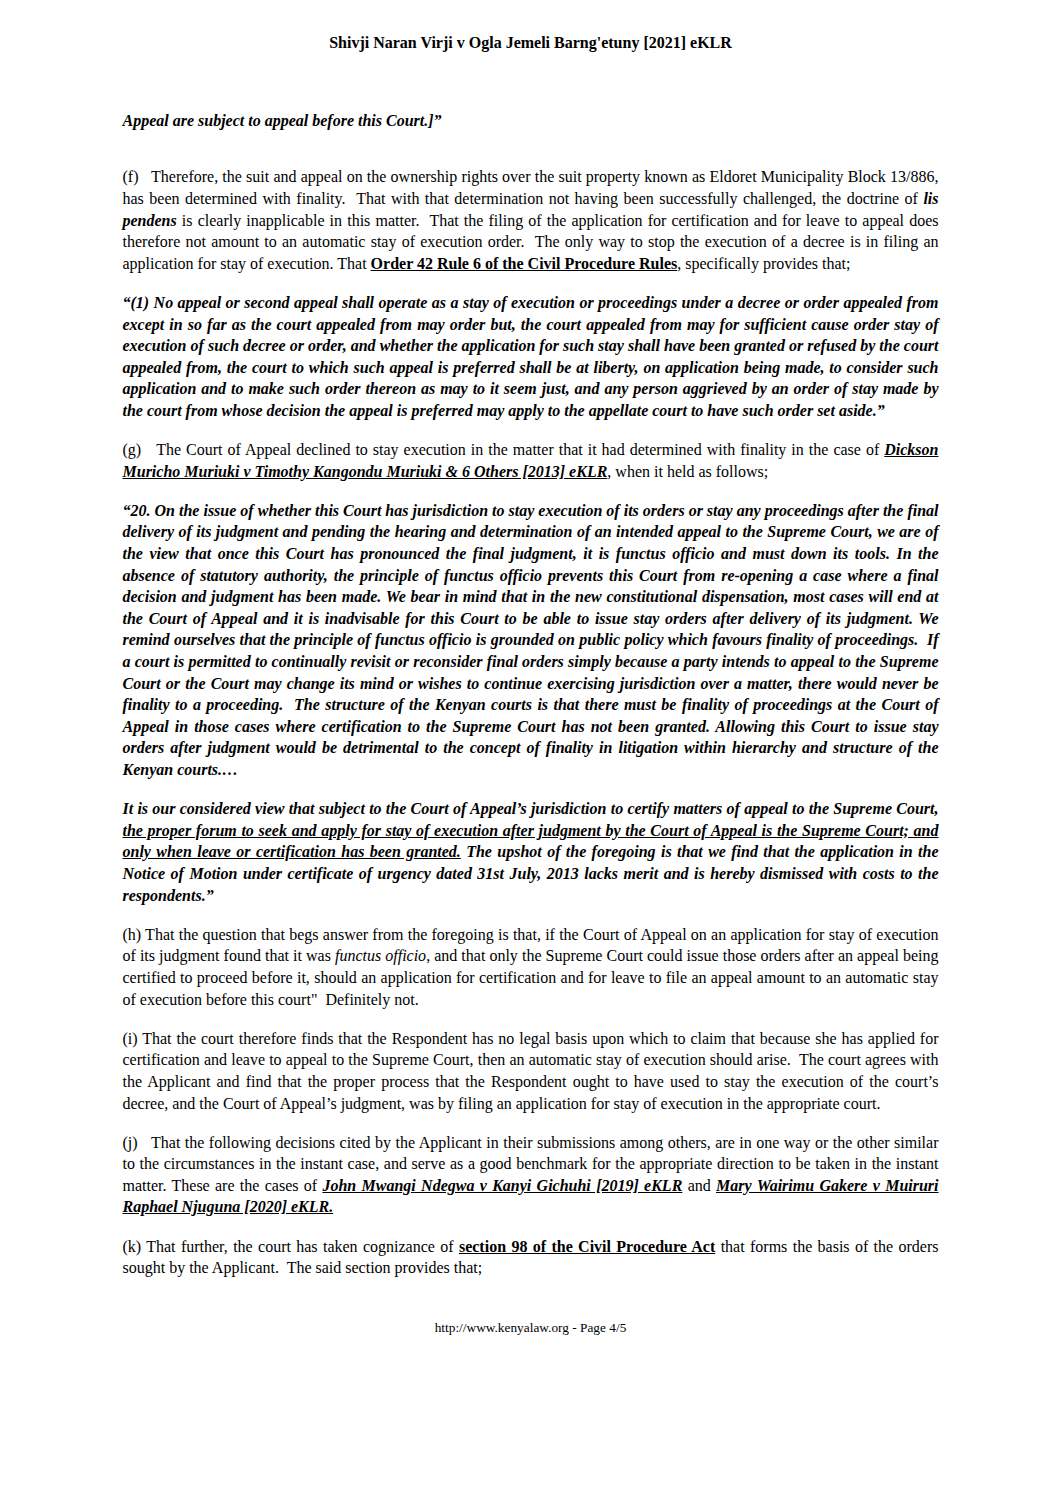Shivji Naran Virji v Ogla Jemeli Barng'etuny [2021] eKLR
Appeal are subject to appeal before this Court.]”
(f) Therefore, the suit and appeal on the ownership rights over the suit property known as Eldoret Municipality Block 13/886, has been determined with finality. That with that determination not having been successfully challenged, the doctrine of lis pendens is clearly inapplicable in this matter. That the filing of the application for certification and for leave to appeal does therefore not amount to an automatic stay of execution order. The only way to stop the execution of a decree is in filing an application for stay of execution. That Order 42 Rule 6 of the Civil Procedure Rules, specifically provides that;
“(1) No appeal or second appeal shall operate as a stay of execution or proceedings under a decree or order appealed from except in so far as the court appealed from may order but, the court appealed from may for sufficient cause order stay of execution of such decree or order, and whether the application for such stay shall have been granted or refused by the court appealed from, the court to which such appeal is preferred shall be at liberty, on application being made, to consider such application and to make such order thereon as may to it seem just, and any person aggrieved by an order of stay made by the court from whose decision the appeal is preferred may apply to the appellate court to have such order set aside.”
(g) The Court of Appeal declined to stay execution in the matter that it had determined with finality in the case of Dickson Muricho Muriuki v Timothy Kangondu Muriuki & 6 Others [2013] eKLR, when it held as follows;
“20. On the issue of whether this Court has jurisdiction to stay execution of its orders or stay any proceedings after the final delivery of its judgment and pending the hearing and determination of an intended appeal to the Supreme Court, we are of the view that once this Court has pronounced the final judgment, it is functus officio and must down its tools. In the absence of statutory authority, the principle of functus officio prevents this Court from re-opening a case where a final decision and judgment has been made. We bear in mind that in the new constitutional dispensation, most cases will end at the Court of Appeal and it is inadvisable for this Court to be able to issue stay orders after delivery of its judgment. We remind ourselves that the principle of functus officio is grounded on public policy which favours finality of proceedings. If a court is permitted to continually revisit or reconsider final orders simply because a party intends to appeal to the Supreme Court or the Court may change its mind or wishes to continue exercising jurisdiction over a matter, there would never be finality to a proceeding. The structure of the Kenyan courts is that there must be finality of proceedings at the Court of Appeal in those cases where certification to the Supreme Court has not been granted. Allowing this Court to issue stay orders after judgment would be detrimental to the concept of finality in litigation within hierarchy and structure of the Kenyan courts.…
It is our considered view that subject to the Court of Appeal’s jurisdiction to certify matters of appeal to the Supreme Court, the proper forum to seek and apply for stay of execution after judgment by the Court of Appeal is the Supreme Court; and only when leave or certification has been granted. The upshot of the foregoing is that we find that the application in the Notice of Motion under certificate of urgency dated 31st July, 2013 lacks merit and is hereby dismissed with costs to the respondents.”
(h) That the question that begs answer from the foregoing is that, if the Court of Appeal on an application for stay of execution of its judgment found that it was functus officio, and that only the Supreme Court could issue those orders after an appeal being certified to proceed before it, should an application for certification and for leave to file an appeal amount to an automatic stay of execution before this court" Definitely not.
(i) That the court therefore finds that the Respondent has no legal basis upon which to claim that because she has applied for certification and leave to appeal to the Supreme Court, then an automatic stay of execution should arise. The court agrees with the Applicant and find that the proper process that the Respondent ought to have used to stay the execution of the court’s decree, and the Court of Appeal’s judgment, was by filing an application for stay of execution in the appropriate court.
(j) That the following decisions cited by the Applicant in their submissions among others, are in one way or the other similar to the circumstances in the instant case, and serve as a good benchmark for the appropriate direction to be taken in the instant matter. These are the cases of John Mwangi Ndegwa v Kanyi Gichuhi [2019] eKLR and Mary Wairimu Gakere v Muiruri Raphael Njuguna [2020] eKLR.
(k) That further, the court has taken cognizance of section 98 of the Civil Procedure Act that forms the basis of the orders sought by the Applicant. The said section provides that;
http://www.kenyalaw.org - Page 4/5